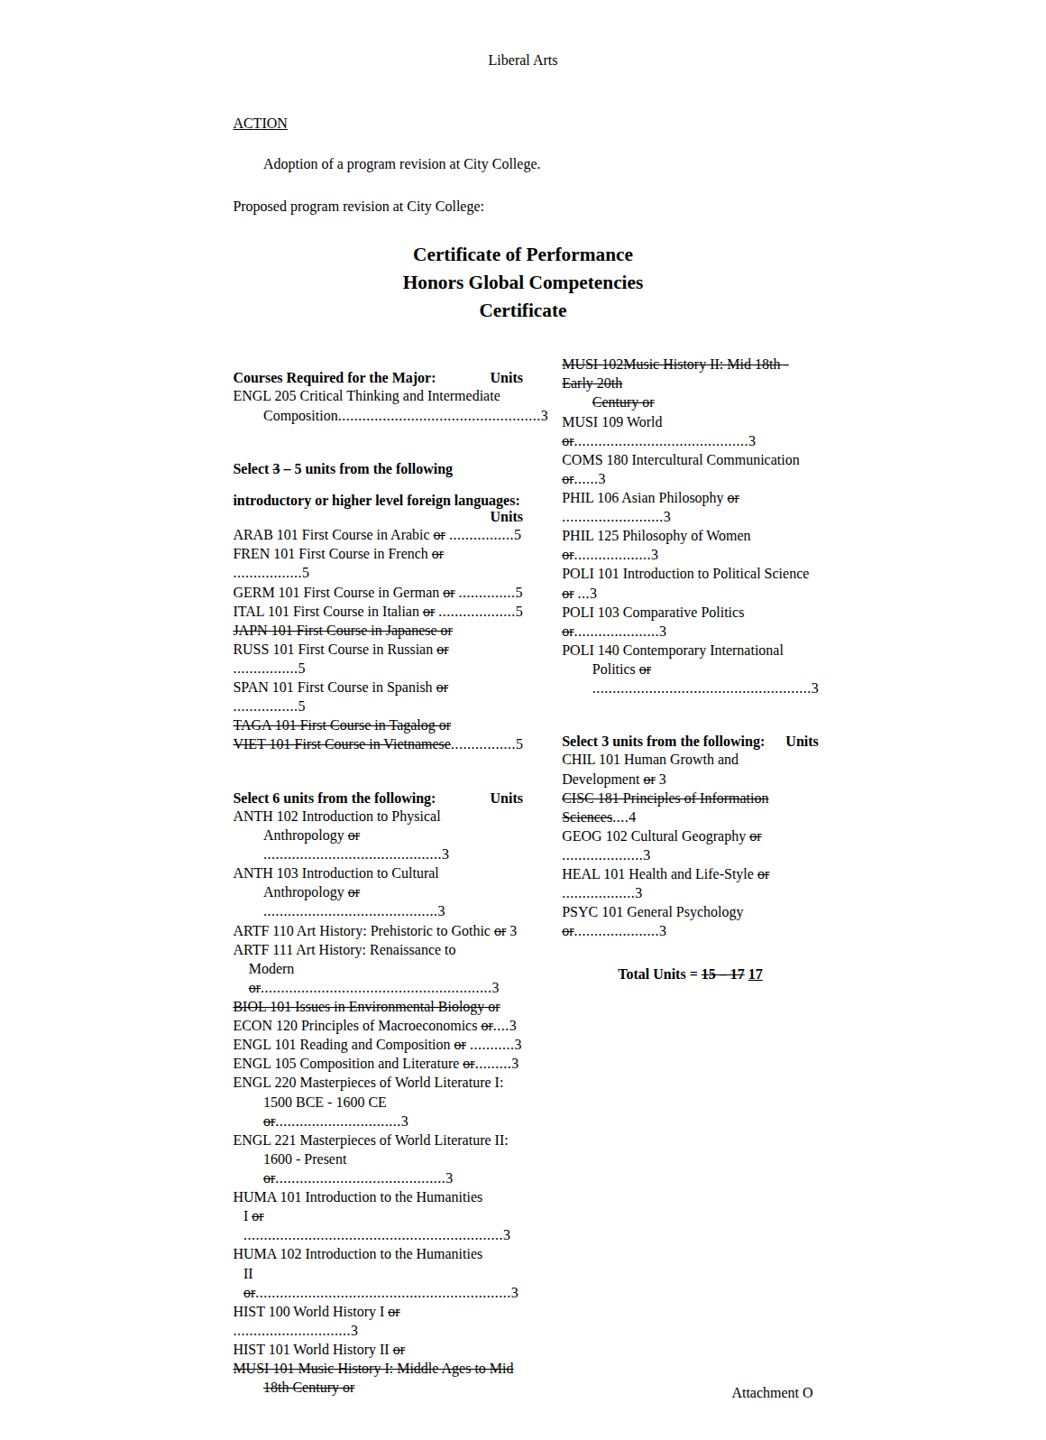Liberal Arts
ACTION
Adoption of a program revision at City College.
Proposed program revision at City College:
Certificate of Performance
Honors Global Competencies
Certificate
Courses Required for the Major: Units
ENGL 205 Critical Thinking and Intermediate
Composition.................................................. 3
Select 3 – 5 units from the following
introductory or higher level foreign languages:
Units
ARAB 101 First Course in Arabic or ................ 5
FREN 101 First Course in French or ................. 5
GERM 101 First Course in German or .............. 5
ITAL 101 First Course in Italian or ................... 5
JAPN 101 First Course in Japanese or
RUSS 101 First Course in Russian or ................ 5
SPAN 101 First Course in Spanish or ................ 5
TAGA 101 First Course in Tagalog or
VIET 101 First Course in Vietnamese................ 5
Select 6 units from the following: Units
ANTH 102 Introduction to Physical
Anthropology or ............................................ 3
ANTH 103 Introduction to Cultural
Anthropology or ........................................... 3
ARTF 110 Art History: Prehistoric to Gothic or 3
ARTF 111 Art History: Renaissance to
Modern or......................................................... 3
BIOL 101 Issues in Environmental Biology or
ECON 120 Principles of Macroeconomics or.... 3
ENGL 101 Reading and Composition or ........... 3
ENGL 105 Composition and Literature or......... 3
ENGL 220 Masterpieces of World Literature I:
1500 BCE - 1600 CE or............................... 3
ENGL 221 Masterpieces of World Literature II:
1600 - Present or.......................................... 3
HUMA 101 Introduction to the Humanities
I or ................................................................ 3
HUMA 102 Introduction to the Humanities
II or............................................................... 3
HIST 100 World History I or ............................. 3
HIST 101 World History II or
MUSI 101 Music History I: Middle Ages to Mid
18th Century or
MUSI 102Music History II: Mid 18th - Early 20th
Century or
MUSI 109 World or........................................... 3
COMS 180 Intercultural Communication or...... 3
PHIL 106 Asian Philosophy or ......................... 3
PHIL 125 Philosophy of Women or................... 3
POLI 101 Introduction to Political Science or ... 3
POLI 103 Comparative Politics or..................... 3
POLI 140 Contemporary International
Politics or ...................................................... 3
Select 3 units from the following: Units
CHIL 101 Human Growth and Development or 3
CISC 181 Principles of Information Sciences.... 4
GEOG 102 Cultural Geography or .................... 3
HEAL 101 Health and Life-Style or .................. 3
PSYC 101 General Psychology or..................... 3
Total Units = 15 – 17 17
Attachment O